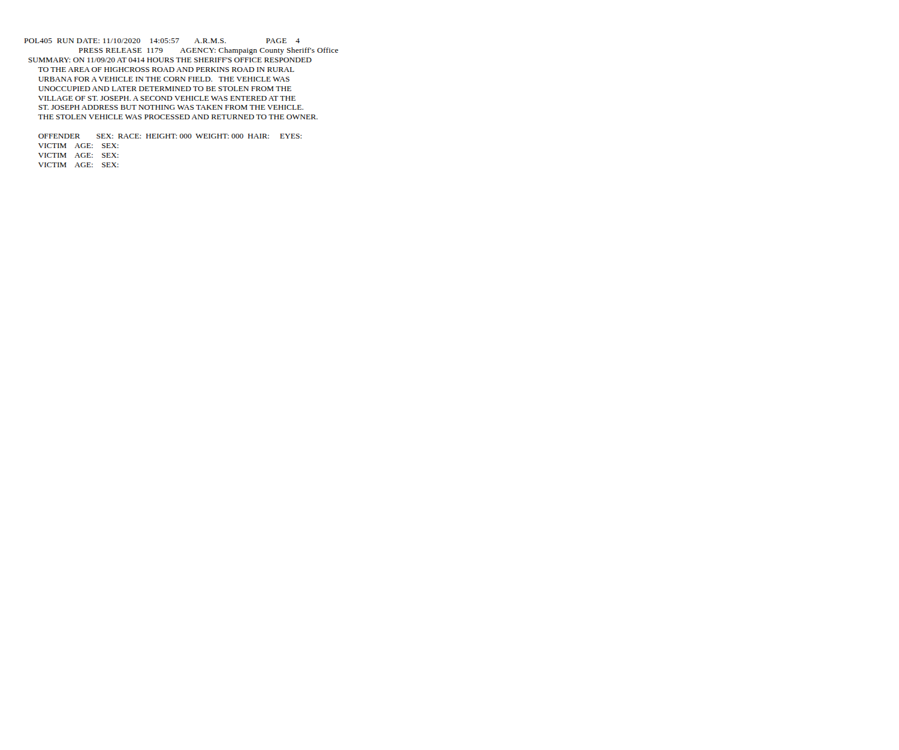POL405  RUN DATE: 11/10/2020    14:05:57       A.R.M.S.                  PAGE    4
                         PRESS RELEASE  1179        AGENCY: Champaign County Sheriff's Office
  SUMMARY: ON 11/09/20 AT 0414 HOURS THE SHERIFF'S OFFICE RESPONDED
       TO THE AREA OF HIGHCROSS ROAD AND PERKINS ROAD IN RURAL
       URBANA FOR A VEHICLE IN THE CORN FIELD.   THE VEHICLE WAS
       UNOCCUPIED AND LATER DETERMINED TO BE STOLEN FROM THE
       VILLAGE OF ST. JOSEPH. A SECOND VEHICLE WAS ENTERED AT THE
       ST. JOSEPH ADDRESS BUT NOTHING WAS TAKEN FROM THE VEHICLE.
       THE STOLEN VEHICLE WAS PROCESSED AND RETURNED TO THE OWNER.

       OFFENDER        SEX:  RACE:  HEIGHT: 000  WEIGHT: 000  HAIR:     EYES:
       VICTIM    AGE:    SEX:
       VICTIM    AGE:    SEX:
       VICTIM    AGE:    SEX: